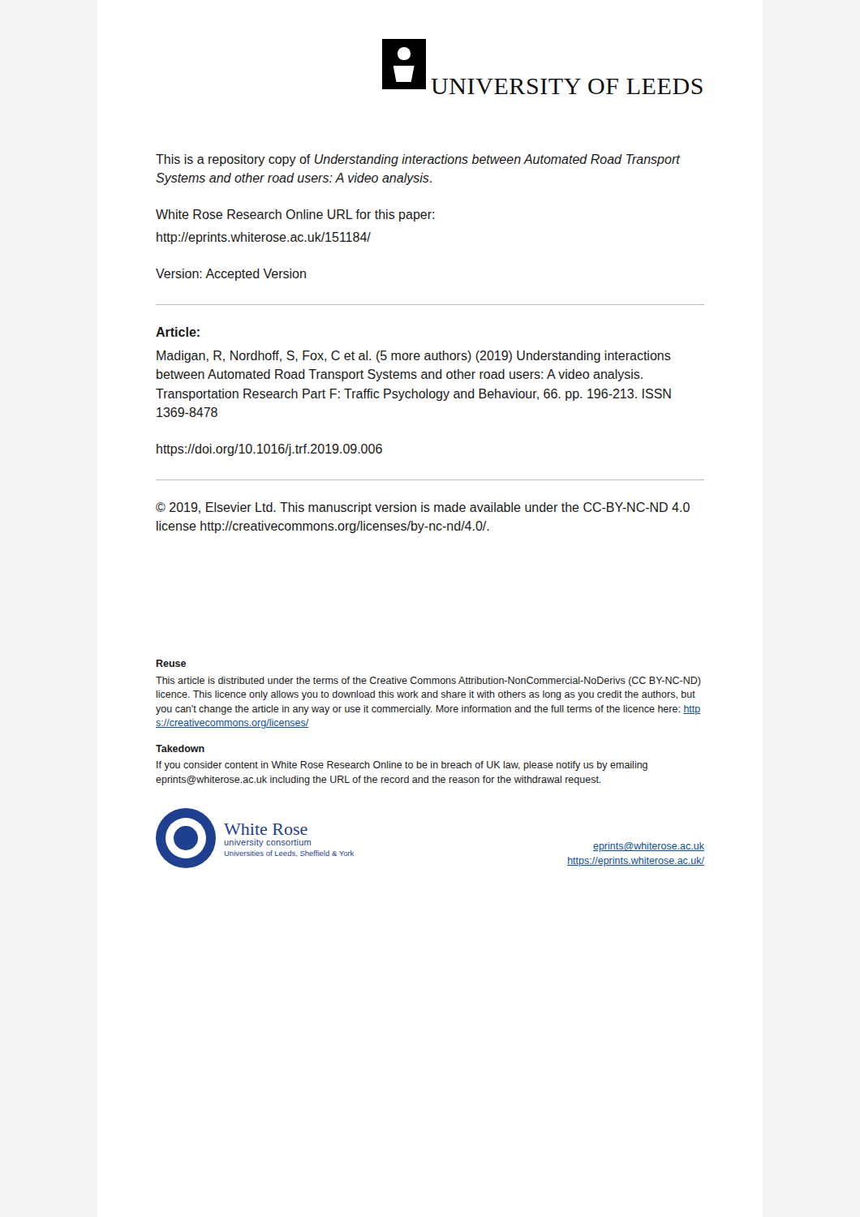UNIVERSITY OF LEEDS
This is a repository copy of Understanding interactions between Automated Road Transport Systems and other road users: A video analysis.
White Rose Research Online URL for this paper:
http://eprints.whiterose.ac.uk/151184/
Version: Accepted Version
Article:
Madigan, R, Nordhoff, S, Fox, C et al. (5 more authors) (2019) Understanding interactions between Automated Road Transport Systems and other road users: A video analysis. Transportation Research Part F: Traffic Psychology and Behaviour, 66. pp. 196-213. ISSN 1369-8478
https://doi.org/10.1016/j.trf.2019.09.006
© 2019, Elsevier Ltd. This manuscript version is made available under the CC-BY-NC-ND 4.0 license http://creativecommons.org/licenses/by-nc-nd/4.0/.
Reuse
This article is distributed under the terms of the Creative Commons Attribution-NonCommercial-NoDerivs (CC BY-NC-ND) licence. This licence only allows you to download this work and share it with others as long as you credit the authors, but you can't change the article in any way or use it commercially. More information and the full terms of the licence here: https://creativecommons.org/licenses/
Takedown
If you consider content in White Rose Research Online to be in breach of UK law, please notify us by emailing eprints@whiterose.ac.uk including the URL of the record and the reason for the withdrawal request.
White Rose university consortium Universities of Leeds, Sheffield & York
eprints@whiterose.ac.uk https://eprints.whiterose.ac.uk/